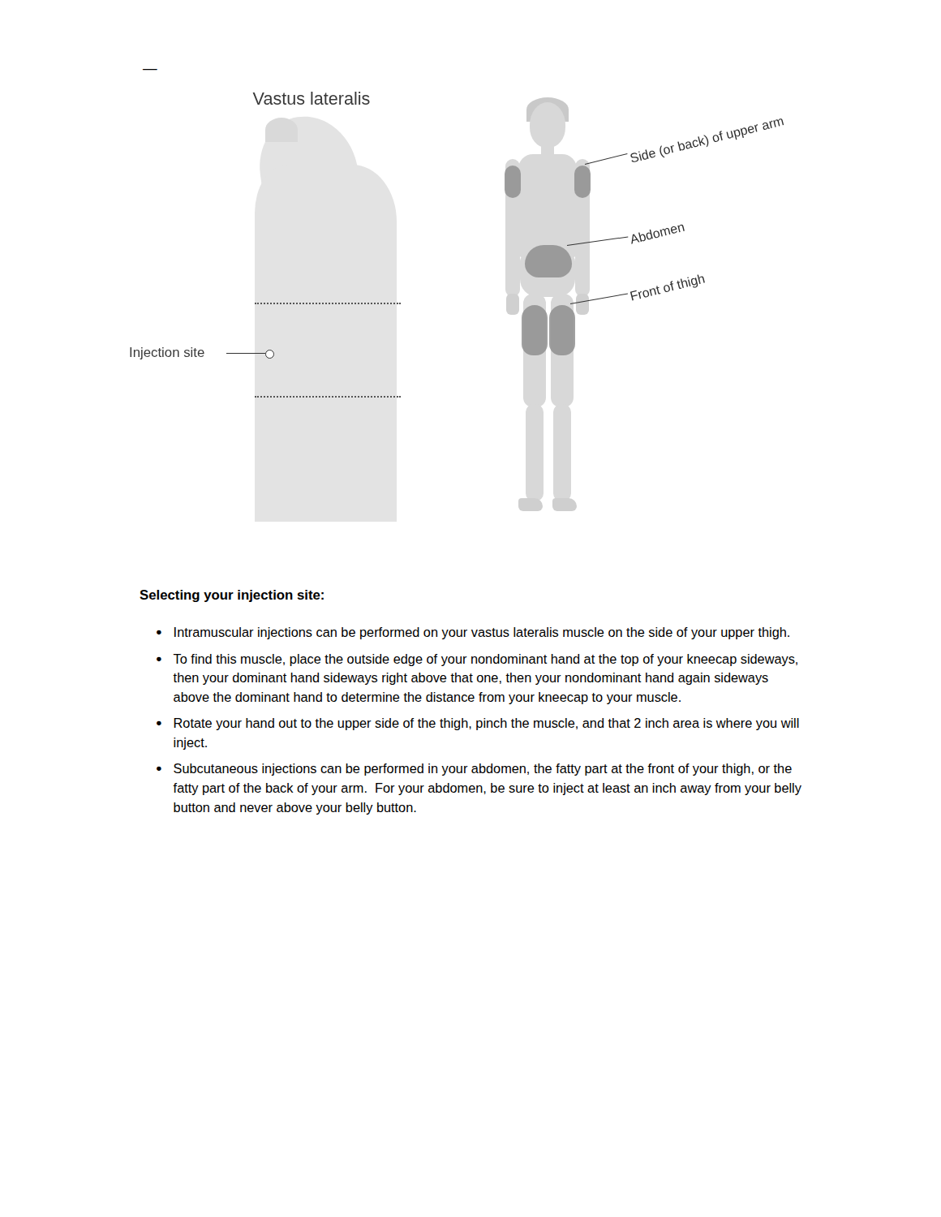—
Vastus lateralis
Injection site
Side (or back) of upper arm
Abdomen
Front of thigh
Selecting your injection site:
Intramuscular injections can be performed on your vastus lateralis muscle on the side of your upper thigh.
To find this muscle, place the outside edge of your nondominant hand at the top of your kneecap sideways, then your dominant hand sideways right above that one, then your nondominant hand again sideways above the dominant hand to determine the distance from your kneecap to your muscle.
Rotate your hand out to the upper side of the thigh, pinch the muscle, and that 2 inch area is where you will inject.
Subcutaneous injections can be performed in your abdomen, the fatty part at the front of your thigh, or the fatty part of the back of your arm. For your abdomen, be sure to inject at least an inch away from your belly button and never above your belly button.